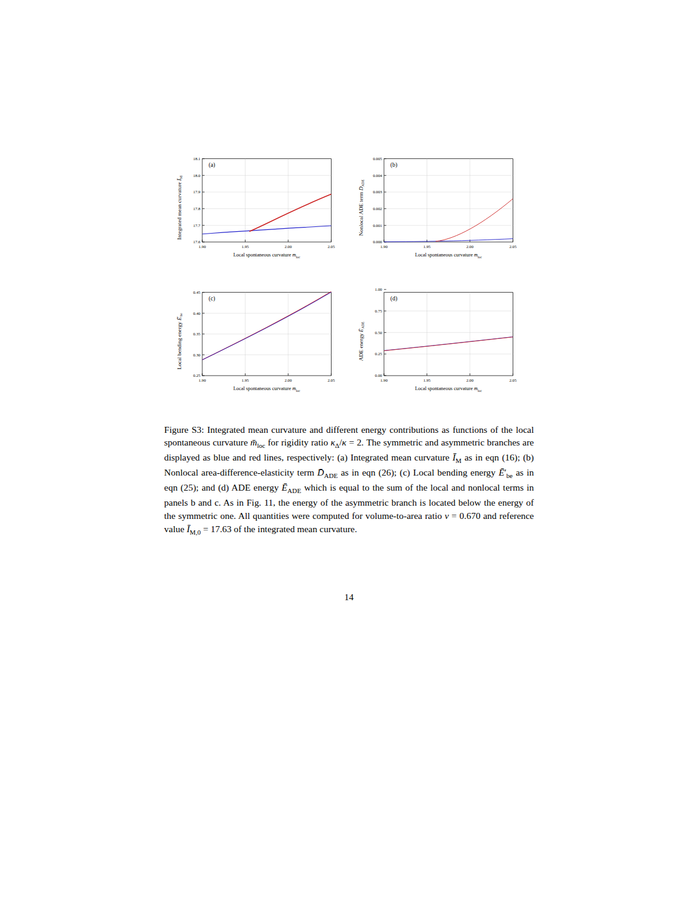Integrated mean curvature ĪM 18.1 18.0 17.9 17.8 17.7 17.6 1.90 1.95 2.00 2.05 Local spontaneous curvature m̄loc (a)
Nonlocal ADE term D̄ADE 0.005 0.004 0.003 0.002 0.001 0.000 1.90 1.95 2.00 2.05 Local spontaneous curvature m̄loc (b)
Local bending energy Ē′be 0.45 0.40 0.35 0.30 0.25 1.90 1.95 2.00 2.05 Local spontaneous curvature m̄loc (c)
ADE energy ĒADE 1.00 0.75 0.50 0.25 0.00 1.90 1.95 2.00 2.05 Local spontaneous curvature m̄loc (d)
Figure S3: Integrated mean curvature and different energy contributions as functions of the local spontaneous curvature m̄loc for rigidity ratio κΔ/κ = 2. The symmetric and asymmetric branches are displayed as blue and red lines, respectively: (a) Integrated mean curvature ĪM as in eqn (16); (b) Nonlocal area-difference-elasticity term D̄ADE as in eqn (26); (c) Local bending energy Ē′be as in eqn (25); and (d) ADE energy ĒADE which is equal to the sum of the local and nonlocal terms in panels b and c. As in Fig. 11, the energy of the asymmetric branch is located below the energy of the symmetric one. All quantities were computed for volume-to-area ratio v = 0.670 and reference value ĪM,0 = 17.63 of the integrated mean curvature.
14